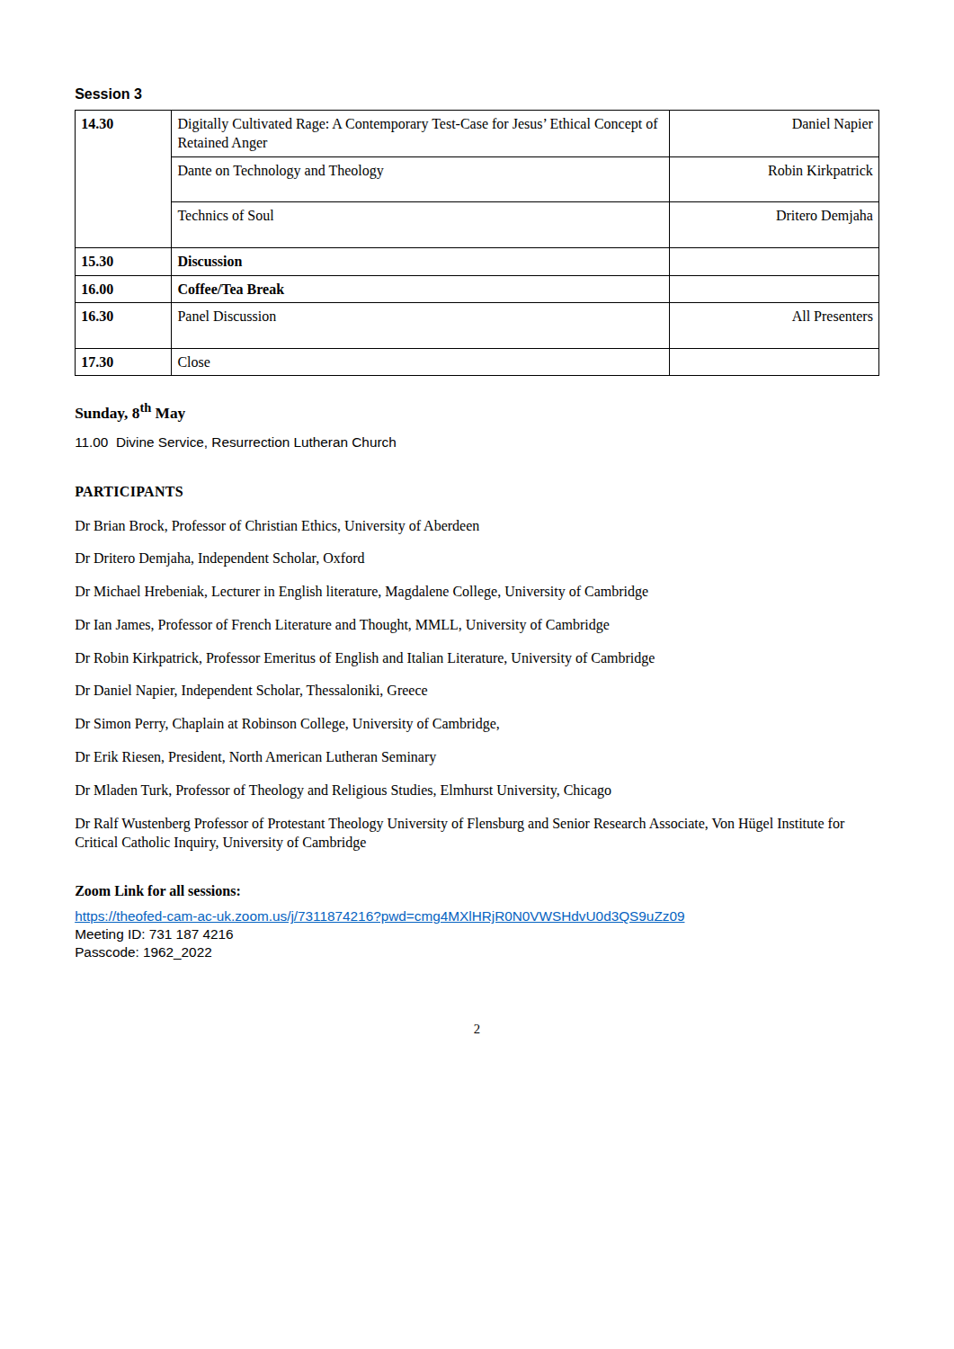Session 3
| 14.30 | Digitally Cultivated Rage: A Contemporary Test-Case for Jesus’ Ethical Concept of Retained Anger | Daniel Napier |
| Dante on Technology and Theology | Robin Kirkpatrick |
| Technics of Soul | Dritero Demjaha |
| 15.30 | Discussion | |
| 16.00 | Coffee/Tea Break | |
| 16.30 | Panel Discussion | All Presenters |
| 17.30 | Close | |
Sunday, 8th May
11.00 Divine Service, Resurrection Lutheran Church
PARTICIPANTS
Dr Brian Brock, Professor of Christian Ethics, University of Aberdeen
Dr Dritero Demjaha, Independent Scholar, Oxford
Dr Michael Hrebeniak, Lecturer in English literature, Magdalene College, University of Cambridge
Dr Ian James, Professor of French Literature and Thought, MMLL, University of Cambridge
Dr Robin Kirkpatrick, Professor Emeritus of English and Italian Literature, University of Cambridge
Dr Daniel Napier, Independent Scholar, Thessaloniki, Greece
Dr Simon Perry, Chaplain at Robinson College, University of Cambridge,
Dr Erik Riesen, President, North American Lutheran Seminary
Dr Mladen Turk, Professor of Theology and Religious Studies, Elmhurst University, Chicago
Dr Ralf Wustenberg Professor of Protestant Theology University of Flensburg and Senior Research Associate, Von Hügel Institute for Critical Catholic Inquiry, University of Cambridge
Zoom Link for all sessions:
https://theofed-cam-ac-uk.zoom.us/j/7311874216?pwd=cmg4MXlHRjR0N0VWSHdvU0d3QS9uZz09
Meeting ID: 731 187 4216
Passcode: 1962_2022
2